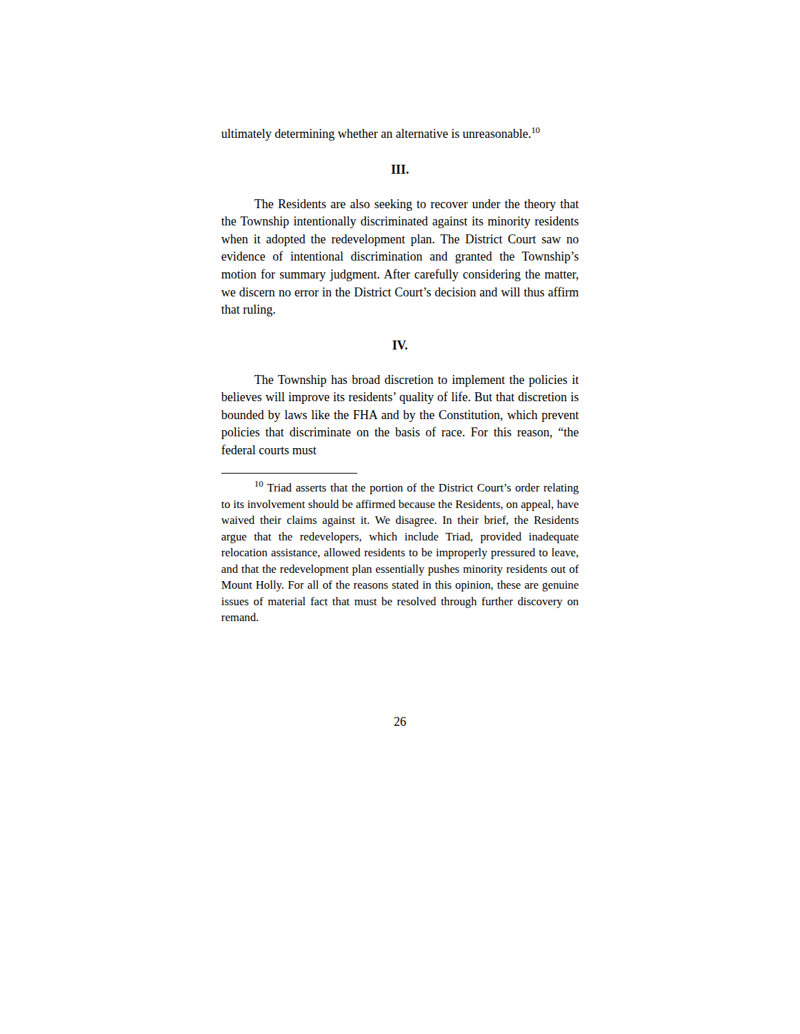ultimately determining whether an alternative is unreasonable.10
III.
The Residents are also seeking to recover under the theory that the Township intentionally discriminated against its minority residents when it adopted the redevelopment plan. The District Court saw no evidence of intentional discrimination and granted the Township’s motion for summary judgment. After carefully considering the matter, we discern no error in the District Court’s decision and will thus affirm that ruling.
IV.
The Township has broad discretion to implement the policies it believes will improve its residents’ quality of life. But that discretion is bounded by laws like the FHA and by the Constitution, which prevent policies that discriminate on the basis of race. For this reason, “the federal courts must
10 Triad asserts that the portion of the District Court’s order relating to its involvement should be affirmed because the Residents, on appeal, have waived their claims against it. We disagree. In their brief, the Residents argue that the redevelopers, which include Triad, provided inadequate relocation assistance, allowed residents to be improperly pressured to leave, and that the redevelopment plan essentially pushes minority residents out of Mount Holly. For all of the reasons stated in this opinion, these are genuine issues of material fact that must be resolved through further discovery on remand.
26